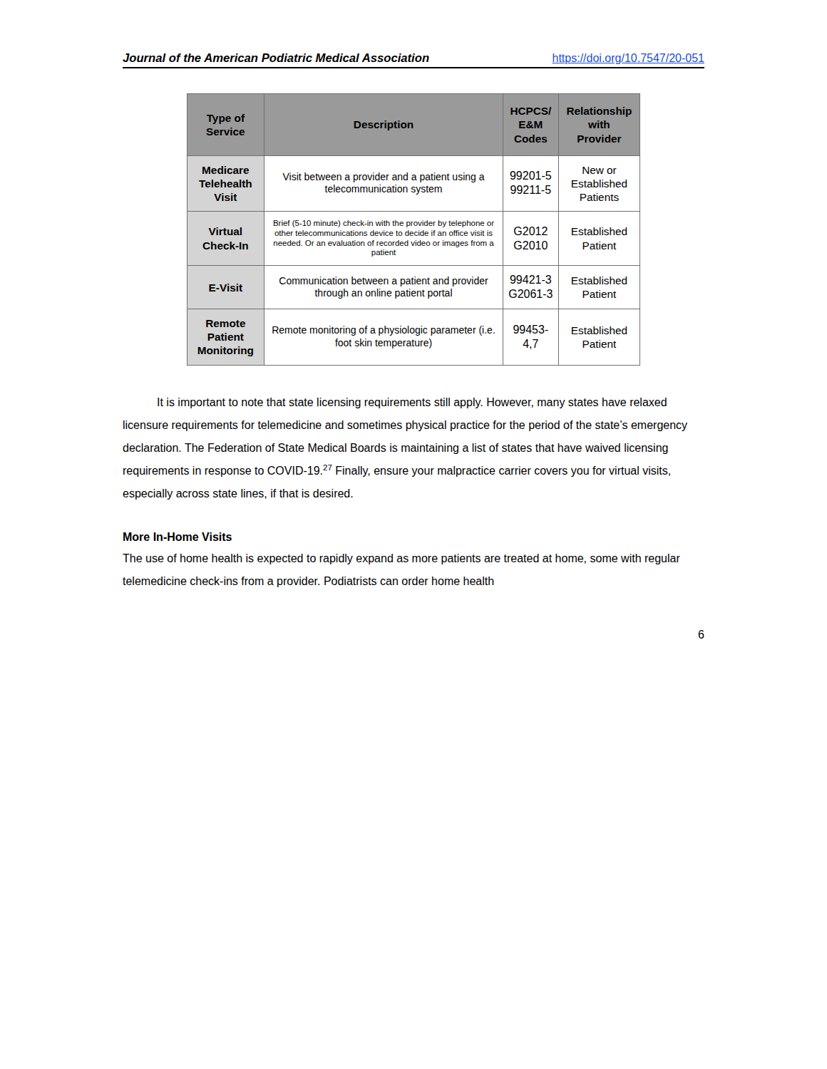Journal of the American Podiatric Medical Association https://doi.org/10.7547/20-051
| Type of Service | Description | HCPCS/ E&M Codes | Relationship with Provider |
| --- | --- | --- | --- |
| Medicare Telehealth Visit | Visit between a provider and a patient using a telecommunication system | 99201-5 99211-5 | New or Established Patients |
| Virtual Check-In | Brief (5-10 minute) check-in with the provider by telephone or other telecommunications device to decide if an office visit is needed. Or an evaluation of recorded video or images from a patient | G2012 G2010 | Established Patient |
| E-Visit | Communication between a patient and provider through an online patient portal | 99421-3 G2061-3 | Established Patient |
| Remote Patient Monitoring | Remote monitoring of a physiologic parameter (i.e. foot skin temperature) | 99453-4,7 | Established Patient |
It is important to note that state licensing requirements still apply. However, many states have relaxed licensure requirements for telemedicine and sometimes physical practice for the period of the state’s emergency declaration. The Federation of State Medical Boards is maintaining a list of states that have waived licensing requirements in response to COVID-19.27 Finally, ensure your malpractice carrier covers you for virtual visits, especially across state lines, if that is desired.
More In-Home Visits
The use of home health is expected to rapidly expand as more patients are treated at home, some with regular telemedicine check-ins from a provider. Podiatrists can order home health
6